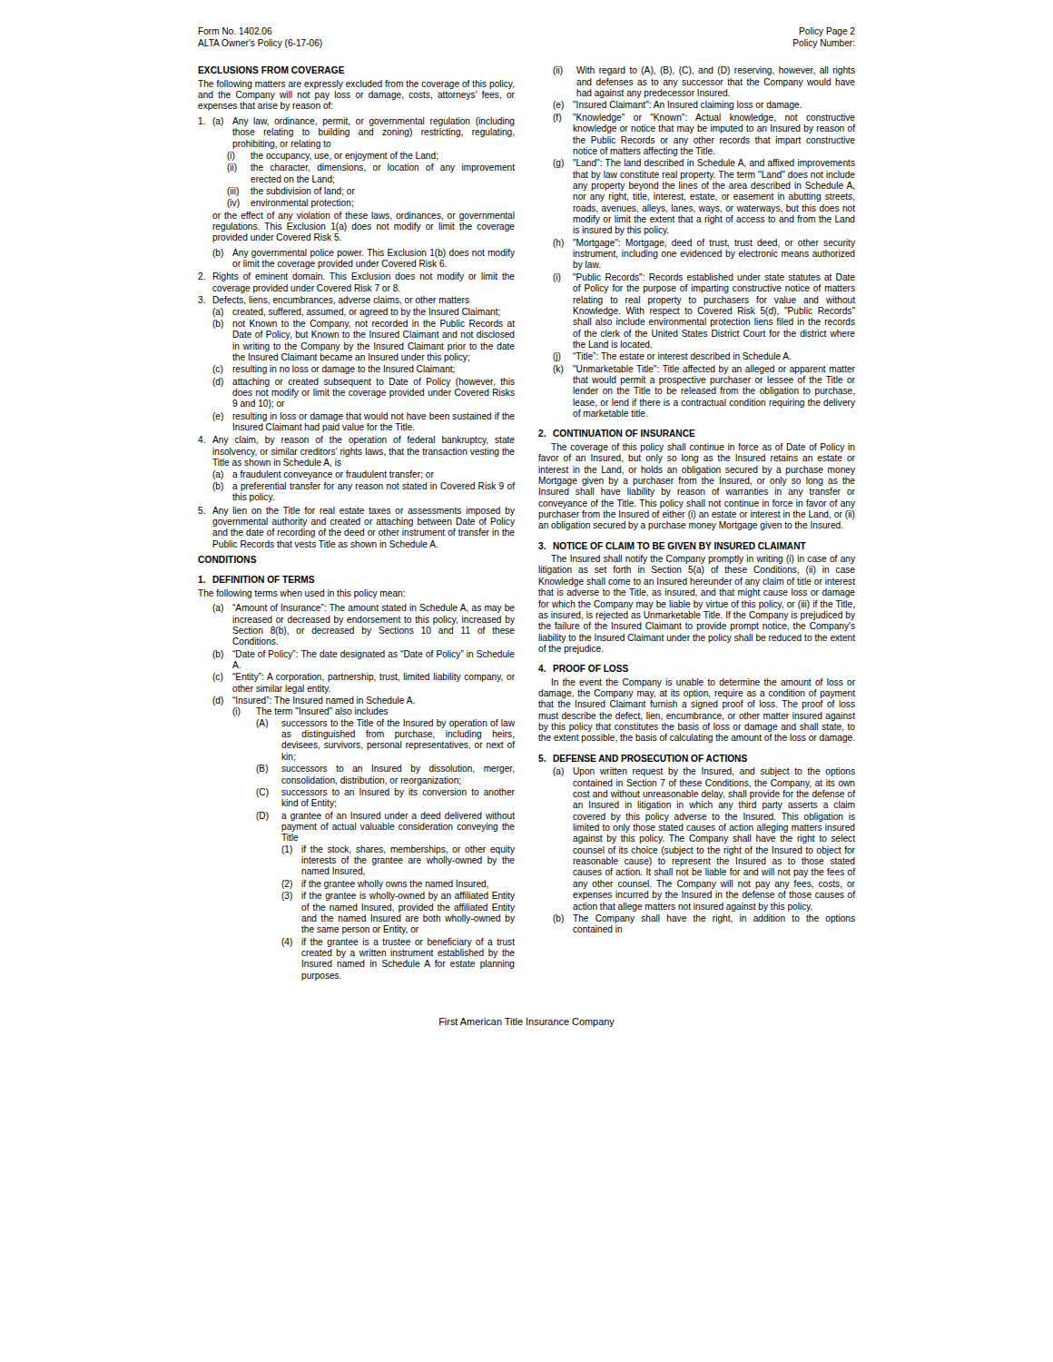Form No. 1402.06
ALTA Owner's Policy (6-17-06)
Policy Page 2
Policy Number:
EXCLUSIONS FROM COVERAGE
The following matters are expressly excluded from the coverage of this policy, and the Company will not pay loss or damage, costs, attorneys' fees, or expenses that arise by reason of:
1.
(a)
Any law, ordinance, permit, or governmental regulation (including those relating to building and zoning) restricting, regulating, prohibiting, or relating to
(i)
the occupancy, use, or enjoyment of the Land;
(ii)
the character, dimensions, or location of any improvement erected on the Land;
(iii)
the subdivision of land; or
(iv)
environmental protection;
or the effect of any violation of these laws, ordinances, or governmental regulations. This Exclusion 1(a) does not modify or limit the coverage provided under Covered Risk 5.
(b)
Any governmental police power. This Exclusion 1(b) does not modify or limit the coverage provided under Covered Risk 6.
2.
Rights of eminent domain. This Exclusion does not modify or limit the coverage provided under Covered Risk 7 or 8.
3.
Defects, liens, encumbrances, adverse claims, or other matters
(a)
created, suffered, assumed, or agreed to by the Insured Claimant;
(b)
not Known to the Company, not recorded in the Public Records at Date of Policy, but Known to the Insured Claimant and not disclosed in writing to the Company by the Insured Claimant prior to the date the Insured Claimant became an Insured under this policy;
(c)
resulting in no loss or damage to the Insured Claimant;
(d)
attaching or created subsequent to Date of Policy (however, this does not modify or limit the coverage provided under Covered Risks 9 and 10); or
(e)
resulting in loss or damage that would not have been sustained if the Insured Claimant had paid value for the Title.
4.
Any claim, by reason of the operation of federal bankruptcy, state insolvency, or similar creditors’ rights laws, that the transaction vesting the Title as shown in Schedule A, is
(a)
a fraudulent conveyance or fraudulent transfer; or
(b)
a preferential transfer for any reason not stated in Covered Risk 9 of this policy.
5.
Any lien on the Title for real estate taxes or assessments imposed by governmental authority and created or attaching between Date of Policy and the date of recording of the deed or other instrument of transfer in the Public Records that vests Title as shown in Schedule A.
CONDITIONS
1. DEFINITION OF TERMS
The following terms when used in this policy mean:
(a)
“Amount of Insurance”: The amount stated in Schedule A, as may be increased or decreased by endorsement to this policy, increased by Section 8(b), or decreased by Sections 10 and 11 of these Conditions.
(b)
“Date of Policy”: The date designated as “Date of Policy” in Schedule A.
(c)
“Entity”: A corporation, partnership, trust, limited liability company, or other similar legal entity.
(d)
“Insured”: The Insured named in Schedule A.
(i)
The term "Insured" also includes
(A)
successors to the Title of the Insured by operation of law as distinguished from purchase, including heirs, devisees, survivors, personal representatives, or next of kin;
(B)
successors to an Insured by dissolution, merger, consolidation, distribution, or reorganization;
(C)
successors to an Insured by its conversion to another kind of Entity;
(D)
a grantee of an Insured under a deed delivered without payment of actual valuable consideration conveying the Title
(1)
if the stock, shares, memberships, or other equity interests of the grantee are wholly-owned by the named Insured,
(2)
if the grantee wholly owns the named Insured,
(3)
if the grantee is wholly-owned by an affiliated Entity of the named Insured, provided the affiliated Entity and the named Insured are both wholly-owned by the same person or Entity, or
(4)
if the grantee is a trustee or beneficiary of a trust created by a written instrument established by the Insured named in Schedule A for estate planning purposes.
(ii)
With regard to (A), (B), (C), and (D) reserving, however, all rights and defenses as to any successor that the Company would have had against any predecessor Insured.
(e)
"Insured Claimant": An Insured claiming loss or damage.
(f)
"Knowledge" or "Known": Actual knowledge, not constructive knowledge or notice that may be imputed to an Insured by reason of the Public Records or any other records that impart constructive notice of matters affecting the Title.
(g)
"Land": The land described in Schedule A, and affixed improvements that by law constitute real property. The term "Land" does not include any property beyond the lines of the area described in Schedule A, nor any right, title, interest, estate, or easement in abutting streets, roads, avenues, alleys, lanes, ways, or waterways, but this does not modify or limit the extent that a right of access to and from the Land is insured by this policy.
(h)
"Mortgage": Mortgage, deed of trust, trust deed, or other security instrument, including one evidenced by electronic means authorized by law.
(i)
"Public Records": Records established under state statutes at Date of Policy for the purpose of imparting constructive notice of matters relating to real property to purchasers for value and without Knowledge. With respect to Covered Risk 5(d), "Public Records" shall also include environmental protection liens filed in the records of the clerk of the United States District Court for the district where the Land is located.
(j)
“Title”: The estate or interest described in Schedule A.
(k)
"Unmarketable Title": Title affected by an alleged or apparent matter that would permit a prospective purchaser or lessee of the Title or lender on the Title to be released from the obligation to purchase, lease, or lend if there is a contractual condition requiring the delivery of marketable title.
2. CONTINUATION OF INSURANCE
The coverage of this policy shall continue in force as of Date of Policy in favor of an Insured, but only so long as the Insured retains an estate or interest in the Land, or holds an obligation secured by a purchase money Mortgage given by a purchaser from the Insured, or only so long as the Insured shall have liability by reason of warranties in any transfer or conveyance of the Title. This policy shall not continue in force in favor of any purchaser from the Insured of either (i) an estate or interest in the Land, or (ii) an obligation secured by a purchase money Mortgage given to the Insured.
3. NOTICE OF CLAIM TO BE GIVEN BY INSURED CLAIMANT
The Insured shall notify the Company promptly in writing (i) in case of any litigation as set forth in Section 5(a) of these Conditions, (ii) in case Knowledge shall come to an Insured hereunder of any claim of title or interest that is adverse to the Title, as insured, and that might cause loss or damage for which the Company may be liable by virtue of this policy, or (iii) if the Title, as insured, is rejected as Unmarketable Title. If the Company is prejudiced by the failure of the Insured Claimant to provide prompt notice, the Company's liability to the Insured Claimant under the policy shall be reduced to the extent of the prejudice.
4. PROOF OF LOSS
In the event the Company is unable to determine the amount of loss or damage, the Company may, at its option, require as a condition of payment that the Insured Claimant furnish a signed proof of loss. The proof of loss must describe the defect, lien, encumbrance, or other matter insured against by this policy that constitutes the basis of loss or damage and shall state, to the extent possible, the basis of calculating the amount of the loss or damage.
5. DEFENSE AND PROSECUTION OF ACTIONS
(a)
Upon written request by the Insured, and subject to the options contained in Section 7 of these Conditions, the Company, at its own cost and without unreasonable delay, shall provide for the defense of an Insured in litigation in which any third party asserts a claim covered by this policy adverse to the Insured. This obligation is limited to only those stated causes of action alleging matters insured against by this policy. The Company shall have the right to select counsel of its choice (subject to the right of the Insured to object for reasonable cause) to represent the Insured as to those stated causes of action. It shall not be liable for and will not pay the fees of any other counsel. The Company will not pay any fees, costs, or expenses incurred by the Insured in the defense of those causes of action that allege matters not insured against by this policy.
(b)
The Company shall have the right, in addition to the options contained in
First American Title Insurance Company